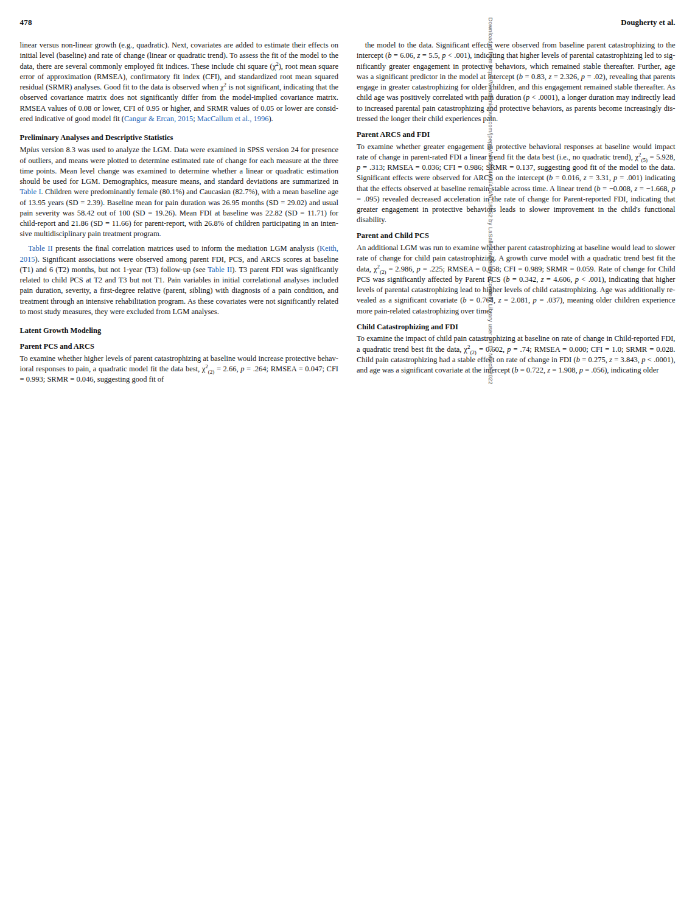478 Dougherty et al.
Downloaded from https://academic.oup.com/jpepsy/article/46/4/474/6118452 by LaSalle University / Connelly Library user on 10 March 2022
linear versus non-linear growth (e.g., quadratic). Next, covariates are added to estimate their effects on initial level (baseline) and rate of change (linear or quadratic trend). To assess the fit of the model to the data, there are several commonly employed fit indices. These include chi square (χ2), root mean square error of approximation (RMSEA), confirmatory fit index (CFI), and standardized root mean squared residual (SRMR) analyses. Good fit to the data is observed when χ2 is not significant, indicating that the observed covariance matrix does not significantly differ from the model-implied covariance matrix. RMSEA values of 0.08 or lower, CFI of 0.95 or higher, and SRMR values of 0.05 or lower are considered indicative of good model fit (Cangur & Ercan, 2015; MacCallum et al., 1996).
Preliminary Analyses and Descriptive Statistics
Mplus version 8.3 was used to analyze the LGM. Data were examined in SPSS version 24 for presence of outliers, and means were plotted to determine estimated rate of change for each measure at the three time points. Mean level change was examined to determine whether a linear or quadratic estimation should be used for LGM. Demographics, measure means, and standard deviations are summarized in Table I. Children were predominantly female (80.1%) and Caucasian (82.7%), with a mean baseline age of 13.95 years (SD = 2.39). Baseline mean for pain duration was 26.95 months (SD = 29.02) and usual pain severity was 58.42 out of 100 (SD = 19.26). Mean FDI at baseline was 22.82 (SD = 11.71) for child-report and 21.86 (SD = 11.66) for parent-report, with 26.8% of children participating in an intensive multidisciplinary pain treatment program.
Table II presents the final correlation matrices used to inform the mediation LGM analysis (Keith, 2015). Significant associations were observed among parent FDI, PCS, and ARCS scores at baseline (T1) and 6 (T2) months, but not 1-year (T3) follow-up (see Table II). T3 parent FDI was significantly related to child PCS at T2 and T3 but not T1. Pain variables in initial correlational analyses included pain duration, severity, a first-degree relative (parent, sibling) with diagnosis of a pain condition, and treatment through an intensive rehabilitation program. As these covariates were not significantly related to most study measures, they were excluded from LGM analyses.
Latent Growth Modeling
Parent PCS and ARCS
To examine whether higher levels of parent catastrophizing at baseline would increase protective behavioral responses to pain, a quadratic model fit the data best, χ2(2) = 2.66, p = .264; RMSEA = 0.047; CFI = 0.993; SRMR = 0.046, suggesting good fit of
the model to the data. Significant effects were observed from baseline parent catastrophizing to the intercept (b = 6.06, z = 5.5, p < .001), indicating that higher levels of parental catastrophizing led to significantly greater engagement in protective behaviors, which remained stable thereafter. Further, age was a significant predictor in the model at intercept (b = 0.83, z = 2.326, p = .02), revealing that parents engage in greater catastrophizing for older children, and this engagement remained stable thereafter. As child age was positively correlated with pain duration (p < .0001), a longer duration may indirectly lead to increased parental pain catastrophizing and protective behaviors, as parents become increasingly distressed the longer their child experiences pain.
Parent ARCS and FDI
To examine whether greater engagement in protective behavioral responses at baseline would impact rate of change in parent-rated FDI a linear trend fit the data best (i.e., no quadratic trend), χ2(5) = 5.928, p = .313; RMSEA = 0.036; CFI = 0.986; SRMR = 0.137, suggesting good fit of the model to the data. Significant effects were observed for ARCS on the intercept (b = 0.016, z = 3.31, p = .001) indicating that the effects observed at baseline remain stable across time. A linear trend (b = −0.008, z = −1.668, p = .095) revealed decreased acceleration in the rate of change for Parent-reported FDI, indicating that greater engagement in protective behaviors leads to slower improvement in the child's functional disability.
Parent and Child PCS
An additional LGM was run to examine whether parent catastrophizing at baseline would lead to slower rate of change for child pain catastrophizing. A growth curve model with a quadratic trend best fit the data, χ2(2) = 2.986, p = .225; RMSEA = 0.058; CFI = 0.989; SRMR = 0.059. Rate of change for Child PCS was significantly affected by Parent PCS (b = 0.342, z = 4.606, p < .001), indicating that higher levels of parental catastrophizing lead to higher levels of child catastrophizing. Age was additionally revealed as a significant covariate (b = 0.764, z = 2.081, p = .037), meaning older children experience more pain-related catastrophizing over time.
Child Catastrophizing and FDI
To examine the impact of child pain catastrophizing at baseline on rate of change in Child-reported FDI, a quadratic trend best fit the data, χ2(2) = 0.602, p = .74; RMSEA = 0.000; CFI = 1.0; SRMR = 0.028. Child pain catastrophizing had a stable effect on rate of change in FDI (b = 0.275, z = 3.843, p < .0001), and age was a significant covariate at the intercept (b = 0.722, z = 1.908, p = .056), indicating older